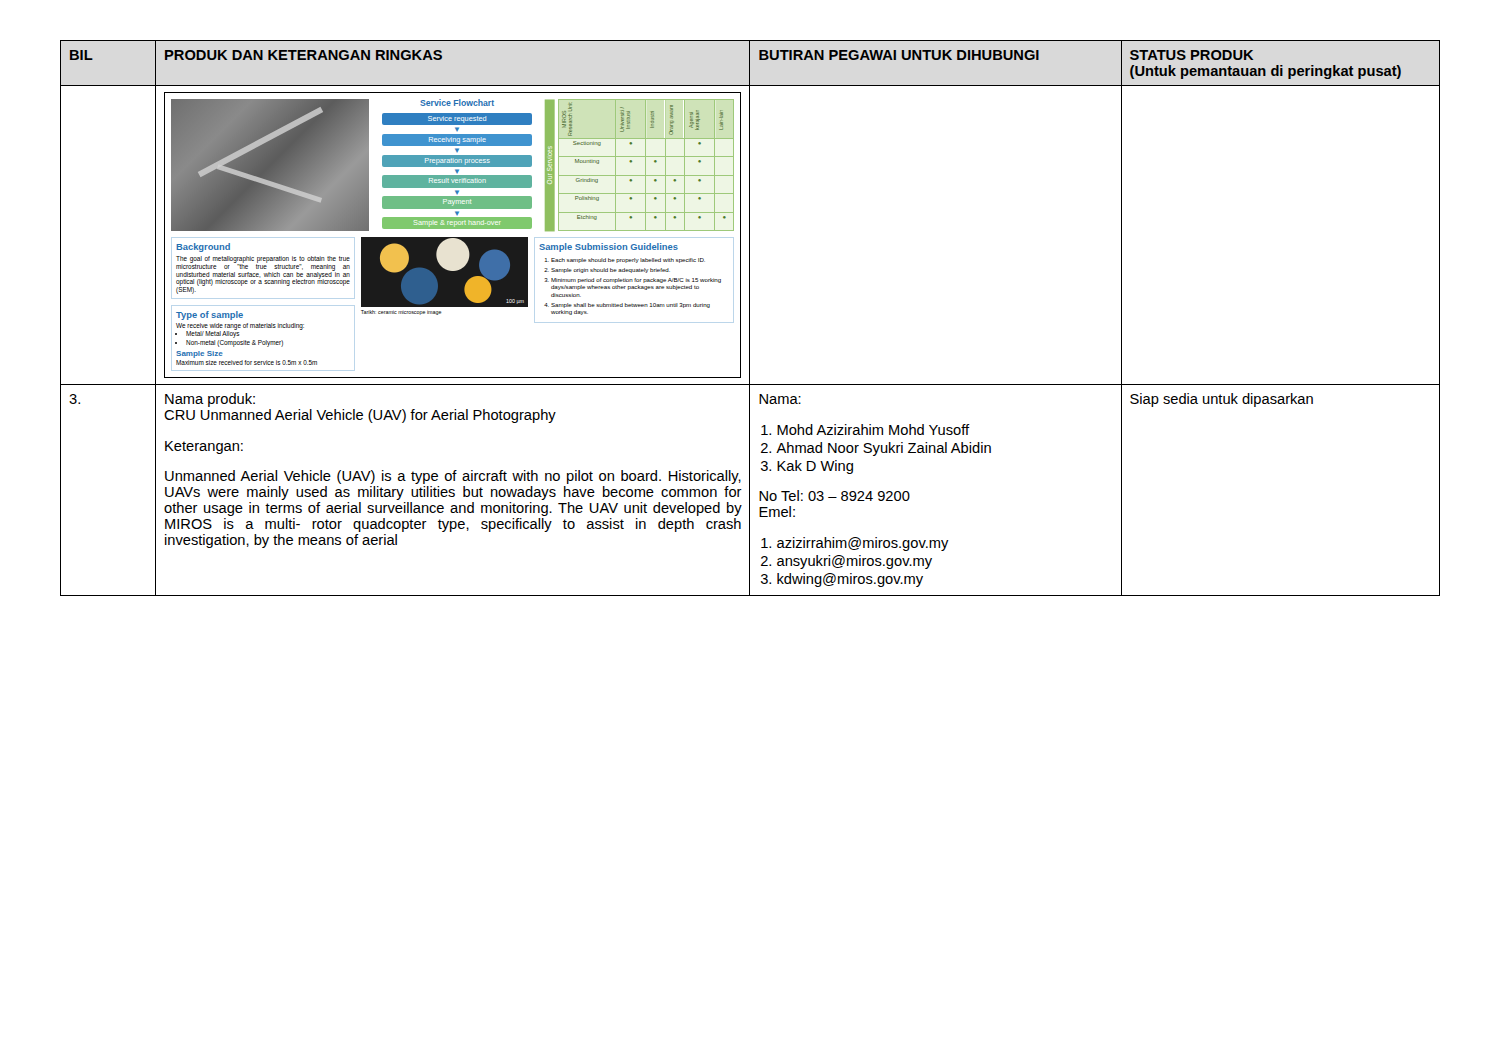| BIL | PRODUK DAN KETERANGAN RINGKAS | BUTIRAN PEGAWAI UNTUK DIHUBUNGI | STATUS PRODUK (Untuk pemantauan di peringkat pusat) |
| --- | --- | --- | --- |
| | Service Flowchart Service requested ▼ Receiving sample ▼ Preparation process ▼ Result verification ▼ Payment ▼ Sample & report hand-over Our Services / MIROS Research Unit / Universiti / Institusi / Industri / Orang awam / Agensi kerajaan / Lain-lain / / --- / --- / --- / --- / --- / --- / / Sectioning / / / / / / / Mounting / / / / / / / Grinding / / / / / / / Polishing / / / / / / / Etching / / / / / / Background The goal of metallographic preparation is to obtain the true microstructure or "the true structure", meaning an undisturbed material surface, which can be analysed in an optical (light) microscope or a scanning electron microscope (SEM). Type of sample We receive wide range of materials including: Metal/ Metal Alloys Non-metal (Composite & Polymer) Sample Size Maximum size received for service is 0.5m x 0.5m 100 µm Tarikh: ceramic microscope image Sample Submission Guidelines Each sample should be properly labelled with specific ID. Sample origin should be adequately briefed. Minimum period of completion for package A/B/C is 15 working days/sample whereas other packages are subjected to discussion. Sample shall be submitted between 10am until 3pm during working days. | | |
| 3. | Nama produk: CRU Unmanned Aerial Vehicle (UAV) for Aerial Photography Keterangan: Unmanned Aerial Vehicle (UAV) is a type of aircraft with no pilot on board. Historically, UAVs were mainly used as military utilities but nowadays have become common for other usage in terms of aerial surveillance and monitoring. The UAV unit developed by MIROS is a multi- rotor quadcopter type, specifically to assist in depth crash investigation, by the means of aerial | Nama: Mohd Azizirahim Mohd Yusoff Ahmad Noor Syukri Zainal Abidin Kak D Wing No Tel: 03 – 8924 9200 Emel: azizirrahim@miros.gov.my ansyukri@miros.gov.my kdwing@miros.gov.my | Siap sedia untuk dipasarkan |